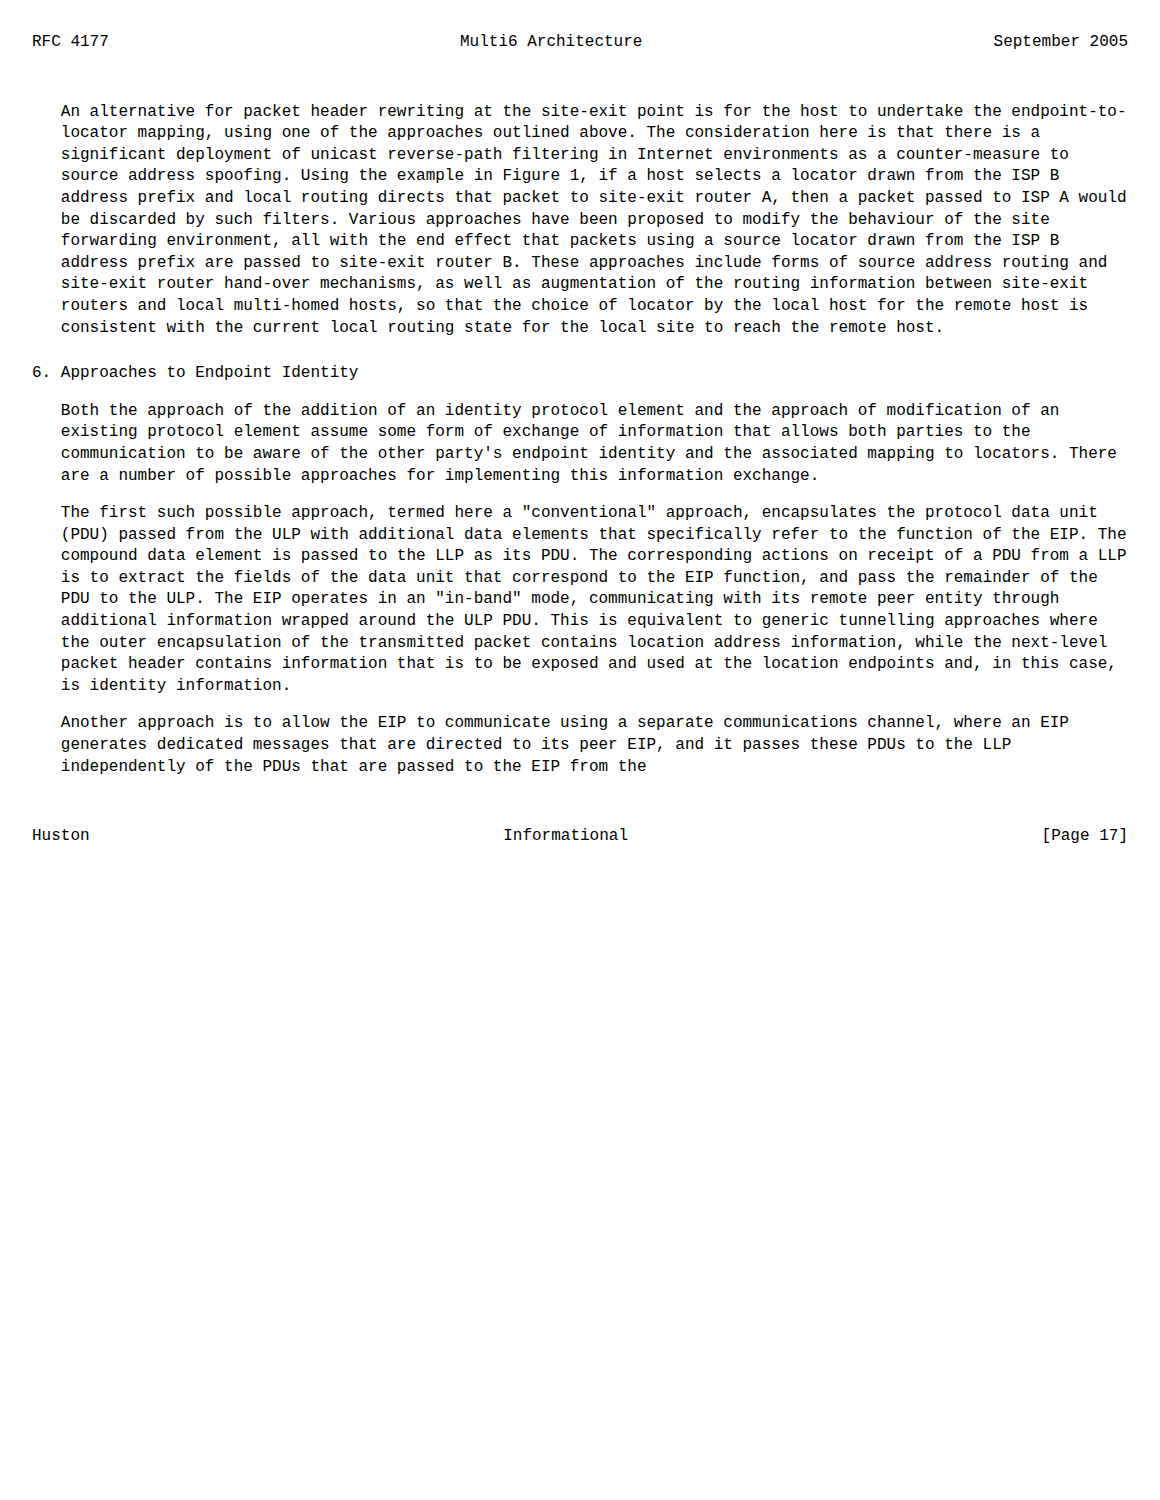RFC 4177 Multi6 Architecture September 2005
An alternative for packet header rewriting at the site-exit point is for the host to undertake the endpoint-to-locator mapping, using one of the approaches outlined above. The consideration here is that there is a significant deployment of unicast reverse-path filtering in Internet environments as a counter-measure to source address spoofing. Using the example in Figure 1, if a host selects a locator drawn from the ISP B address prefix and local routing directs that packet to site-exit router A, then a packet passed to ISP A would be discarded by such filters. Various approaches have been proposed to modify the behaviour of the site forwarding environment, all with the end effect that packets using a source locator drawn from the ISP B address prefix are passed to site-exit router B. These approaches include forms of source address routing and site-exit router hand-over mechanisms, as well as augmentation of the routing information between site-exit routers and local multi-homed hosts, so that the choice of locator by the local host for the remote host is consistent with the current local routing state for the local site to reach the remote host.
6. Approaches to Endpoint Identity
Both the approach of the addition of an identity protocol element and the approach of modification of an existing protocol element assume some form of exchange of information that allows both parties to the communication to be aware of the other party's endpoint identity and the associated mapping to locators. There are a number of possible approaches for implementing this information exchange.
The first such possible approach, termed here a "conventional" approach, encapsulates the protocol data unit (PDU) passed from the ULP with additional data elements that specifically refer to the function of the EIP. The compound data element is passed to the LLP as its PDU. The corresponding actions on receipt of a PDU from a LLP is to extract the fields of the data unit that correspond to the EIP function, and pass the remainder of the PDU to the ULP. The EIP operates in an "in-band" mode, communicating with its remote peer entity through additional information wrapped around the ULP PDU. This is equivalent to generic tunnelling approaches where the outer encapsulation of the transmitted packet contains location address information, while the next-level packet header contains information that is to be exposed and used at the location endpoints and, in this case, is identity information.
Another approach is to allow the EIP to communicate using a separate communications channel, where an EIP generates dedicated messages that are directed to its peer EIP, and it passes these PDUs to the LLP independently of the PDUs that are passed to the EIP from the
Huston Informational [Page 17]